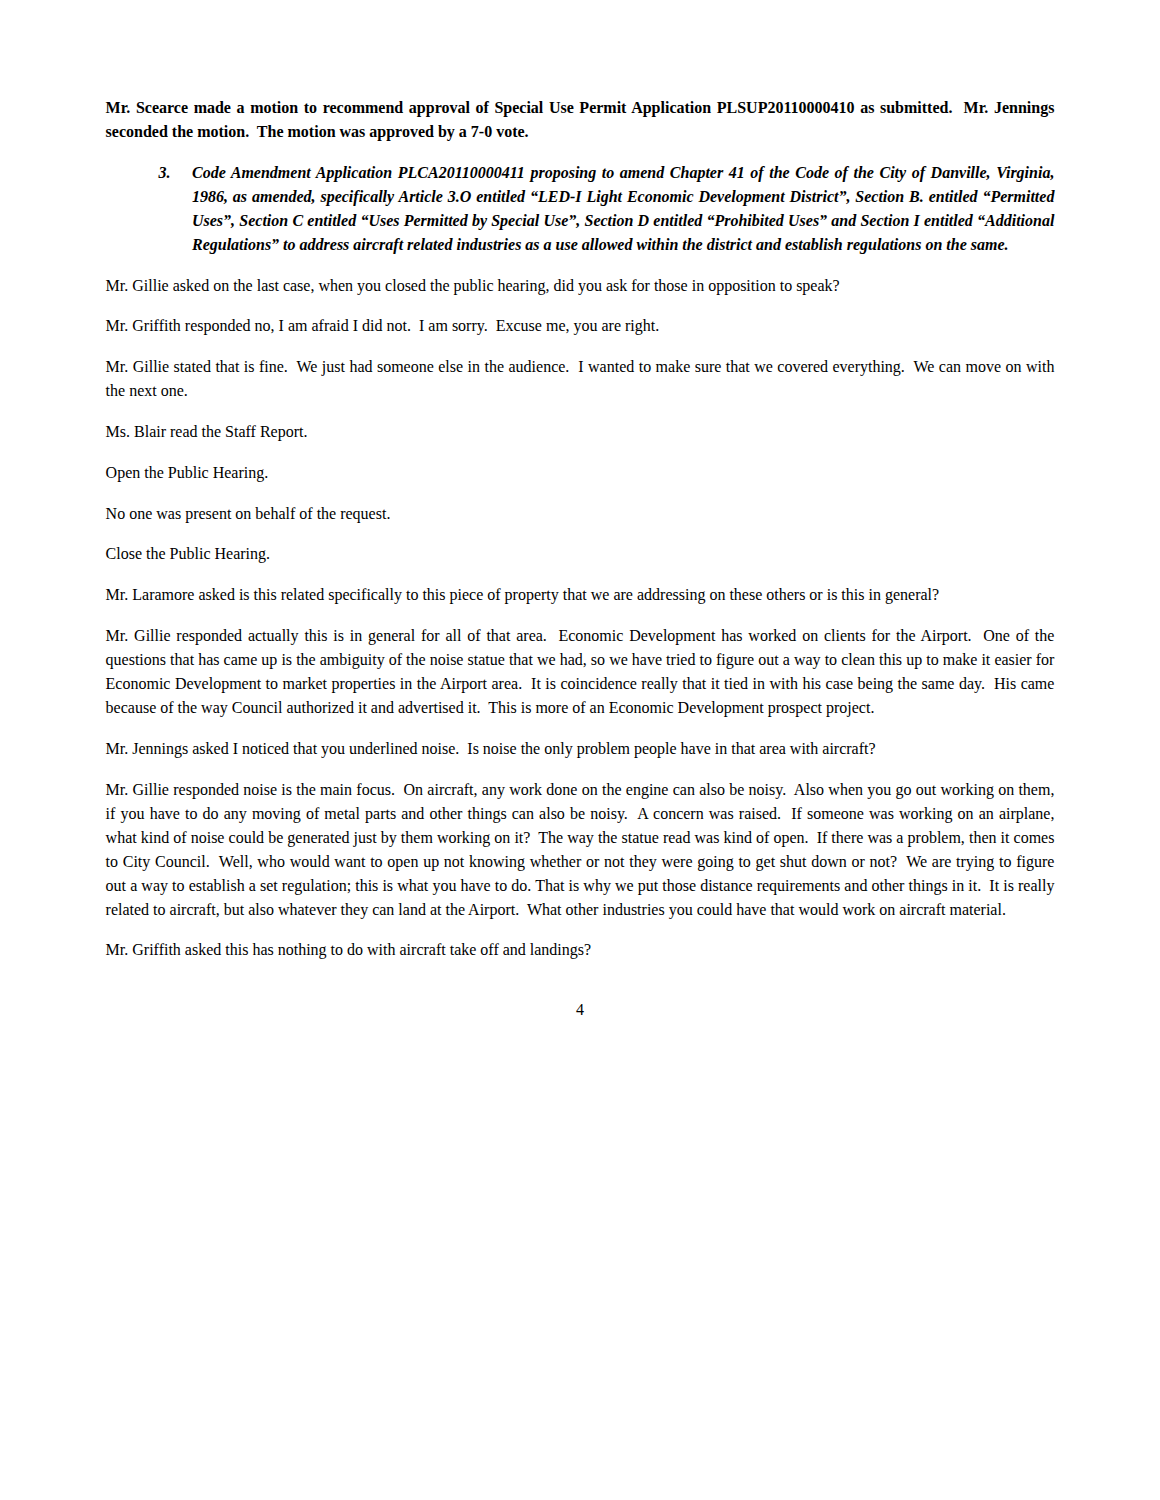Mr. Scearce made a motion to recommend approval of Special Use Permit Application PLSUP20110000410 as submitted. Mr. Jennings seconded the motion. The motion was approved by a 7-0 vote.
3. Code Amendment Application PLCA20110000411 proposing to amend Chapter 41 of the Code of the City of Danville, Virginia, 1986, as amended, specifically Article 3.O entitled “LED-I Light Economic Development District”, Section B. entitled “Permitted Uses”, Section C entitled “Uses Permitted by Special Use”, Section D entitled “Prohibited Uses” and Section I entitled “Additional Regulations” to address aircraft related industries as a use allowed within the district and establish regulations on the same.
Mr. Gillie asked on the last case, when you closed the public hearing, did you ask for those in opposition to speak?
Mr. Griffith responded no, I am afraid I did not. I am sorry. Excuse me, you are right.
Mr. Gillie stated that is fine. We just had someone else in the audience. I wanted to make sure that we covered everything. We can move on with the next one.
Ms. Blair read the Staff Report.
Open the Public Hearing.
No one was present on behalf of the request.
Close the Public Hearing.
Mr. Laramore asked is this related specifically to this piece of property that we are addressing on these others or is this in general?
Mr. Gillie responded actually this is in general for all of that area. Economic Development has worked on clients for the Airport. One of the questions that has came up is the ambiguity of the noise statue that we had, so we have tried to figure out a way to clean this up to make it easier for Economic Development to market properties in the Airport area. It is coincidence really that it tied in with his case being the same day. His came because of the way Council authorized it and advertised it. This is more of an Economic Development prospect project.
Mr. Jennings asked I noticed that you underlined noise. Is noise the only problem people have in that area with aircraft?
Mr. Gillie responded noise is the main focus. On aircraft, any work done on the engine can also be noisy. Also when you go out working on them, if you have to do any moving of metal parts and other things can also be noisy. A concern was raised. If someone was working on an airplane, what kind of noise could be generated just by them working on it? The way the statue read was kind of open. If there was a problem, then it comes to City Council. Well, who would want to open up not knowing whether or not they were going to get shut down or not? We are trying to figure out a way to establish a set regulation; this is what you have to do. That is why we put those distance requirements and other things in it. It is really related to aircraft, but also whatever they can land at the Airport. What other industries you could have that would work on aircraft material.
Mr. Griffith asked this has nothing to do with aircraft take off and landings?
4